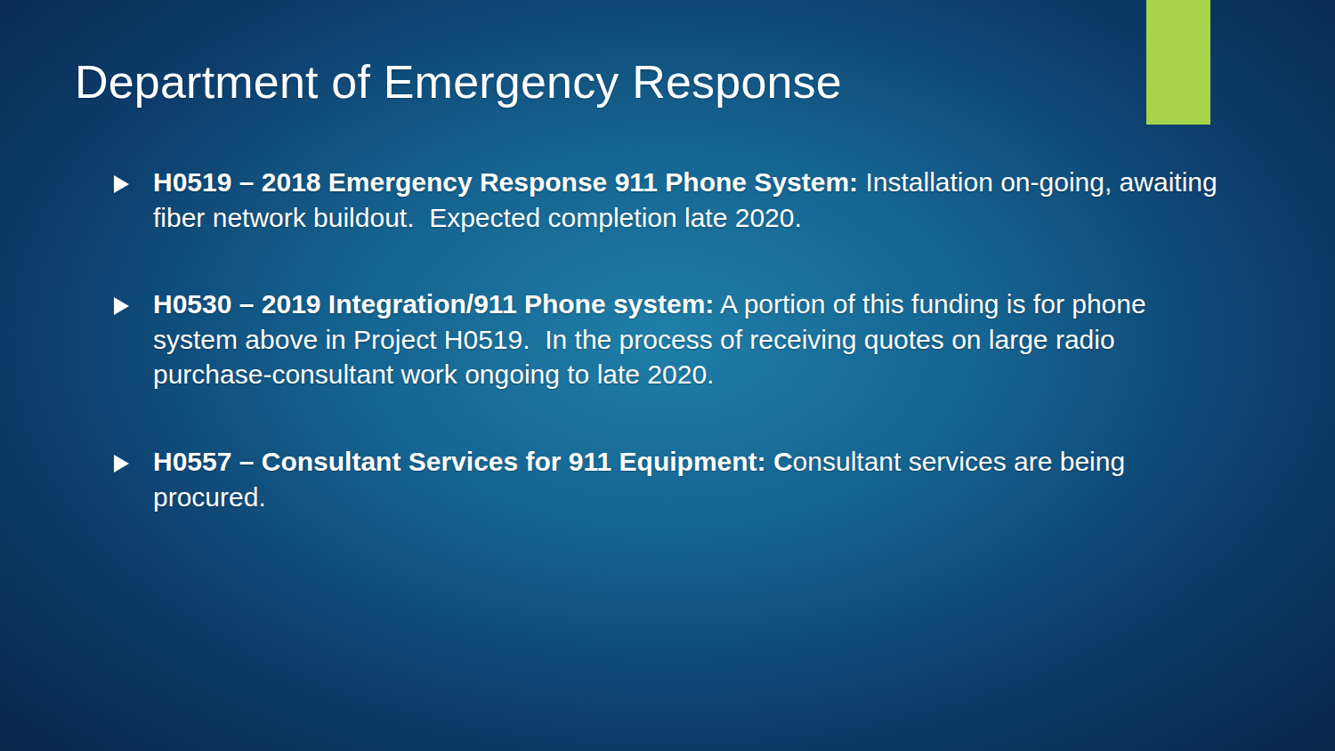Department of Emergency Response
H0519 – 2018 Emergency Response 911 Phone System: Installation on-going, awaiting fiber network buildout. Expected completion late 2020.
H0530 – 2019 Integration/911 Phone system: A portion of this funding is for phone system above in Project H0519. In the process of receiving quotes on large radio purchase-consultant work ongoing to late 2020.
H0557 – Consultant Services for 911 Equipment: Consultant services are being procured.